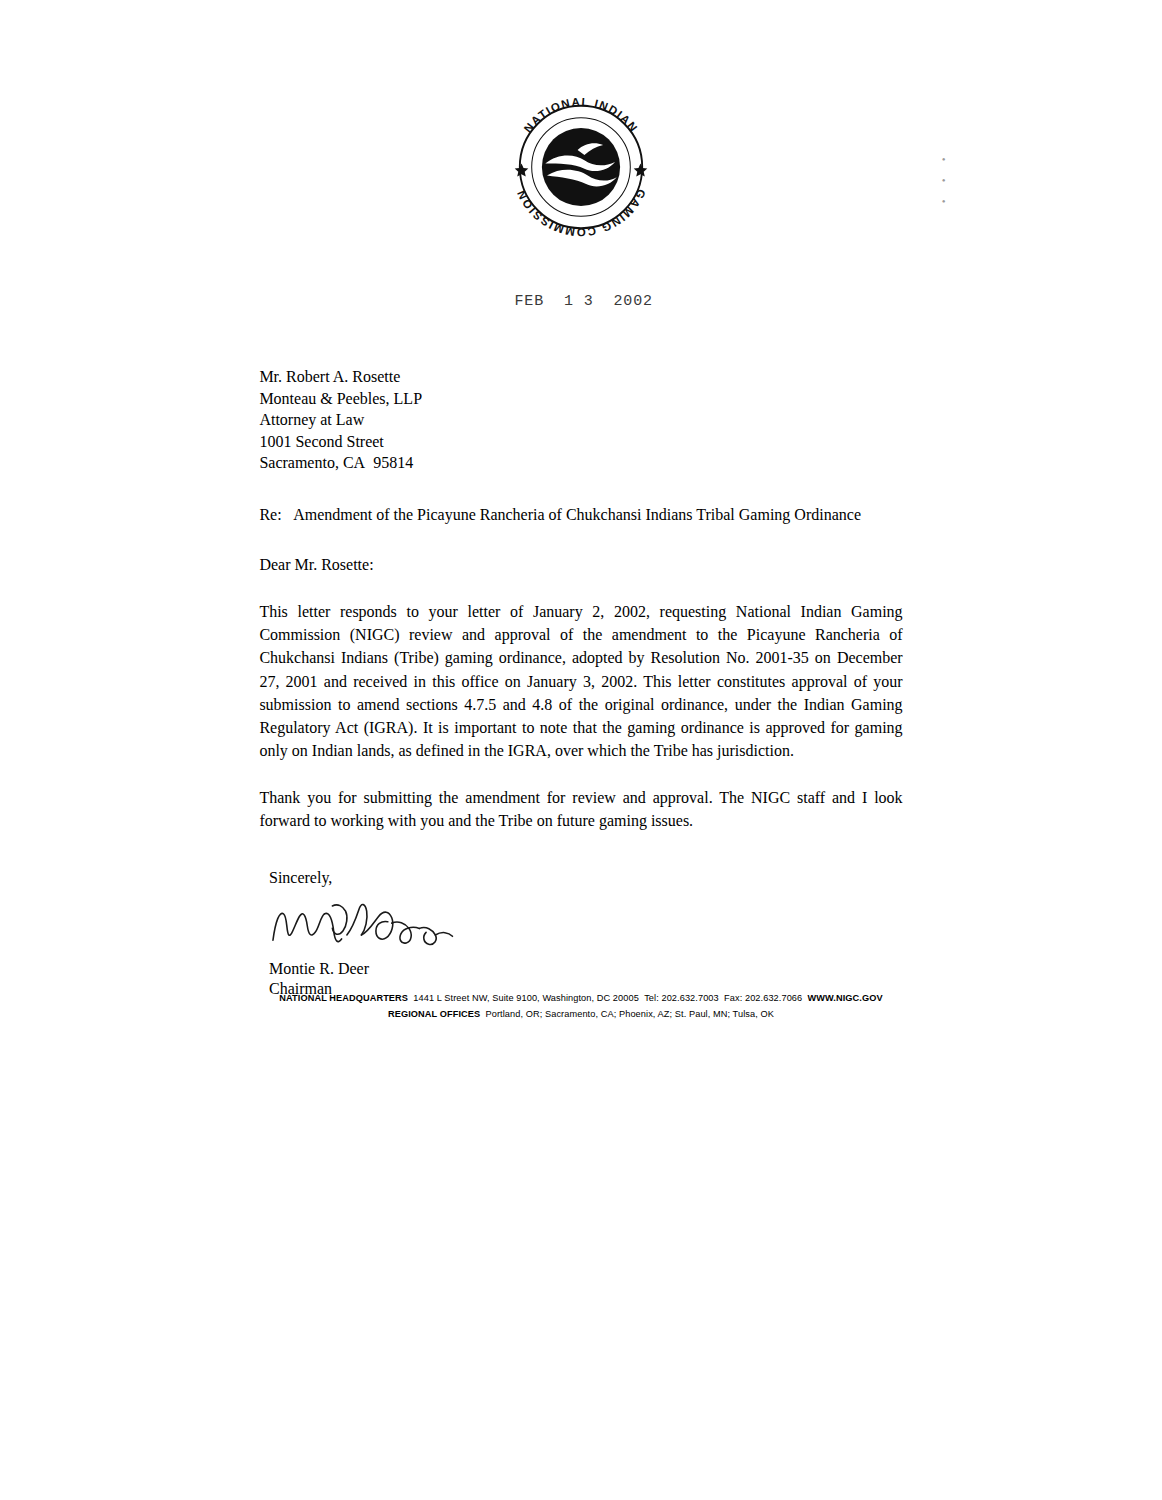• • •
NATIONAL INDIAN GAMING COMMISSION
FEB 1 3 2002
Mr. Robert A. Rosette
Monteau & Peebles, LLP
Attorney at Law
1001 Second Street
Sacramento, CA 95814
Re: Amendment of the Picayune Rancheria of Chukchansi Indians Tribal Gaming Ordinance
Dear Mr. Rosette:
This letter responds to your letter of January 2, 2002, requesting National Indian Gaming Commission (NIGC) review and approval of the amendment to the Picayune Rancheria of Chukchansi Indians (Tribe) gaming ordinance, adopted by Resolution No. 2001-35 on December 27, 2001 and received in this office on January 3, 2002. This letter constitutes approval of your submission to amend sections 4.7.5 and 4.8 of the original ordinance, under the Indian Gaming Regulatory Act (IGRA). It is important to note that the gaming ordinance is approved for gaming only on Indian lands, as defined in the IGRA, over which the Tribe has jurisdiction.
Thank you for submitting the amendment for review and approval. The NIGC staff and I look forward to working with you and the Tribe on future gaming issues.
Sincerely,
Montie R. Deer
Chairman
NATIONAL HEADQUARTERS 1441 L Street NW, Suite 9100, Washington, DC 20005 Tel: 202.632.7003 Fax: 202.632.7066 WWW.NIGC.GOV
REGIONAL OFFICES Portland, OR; Sacramento, CA; Phoenix, AZ; St. Paul, MN; Tulsa, OK